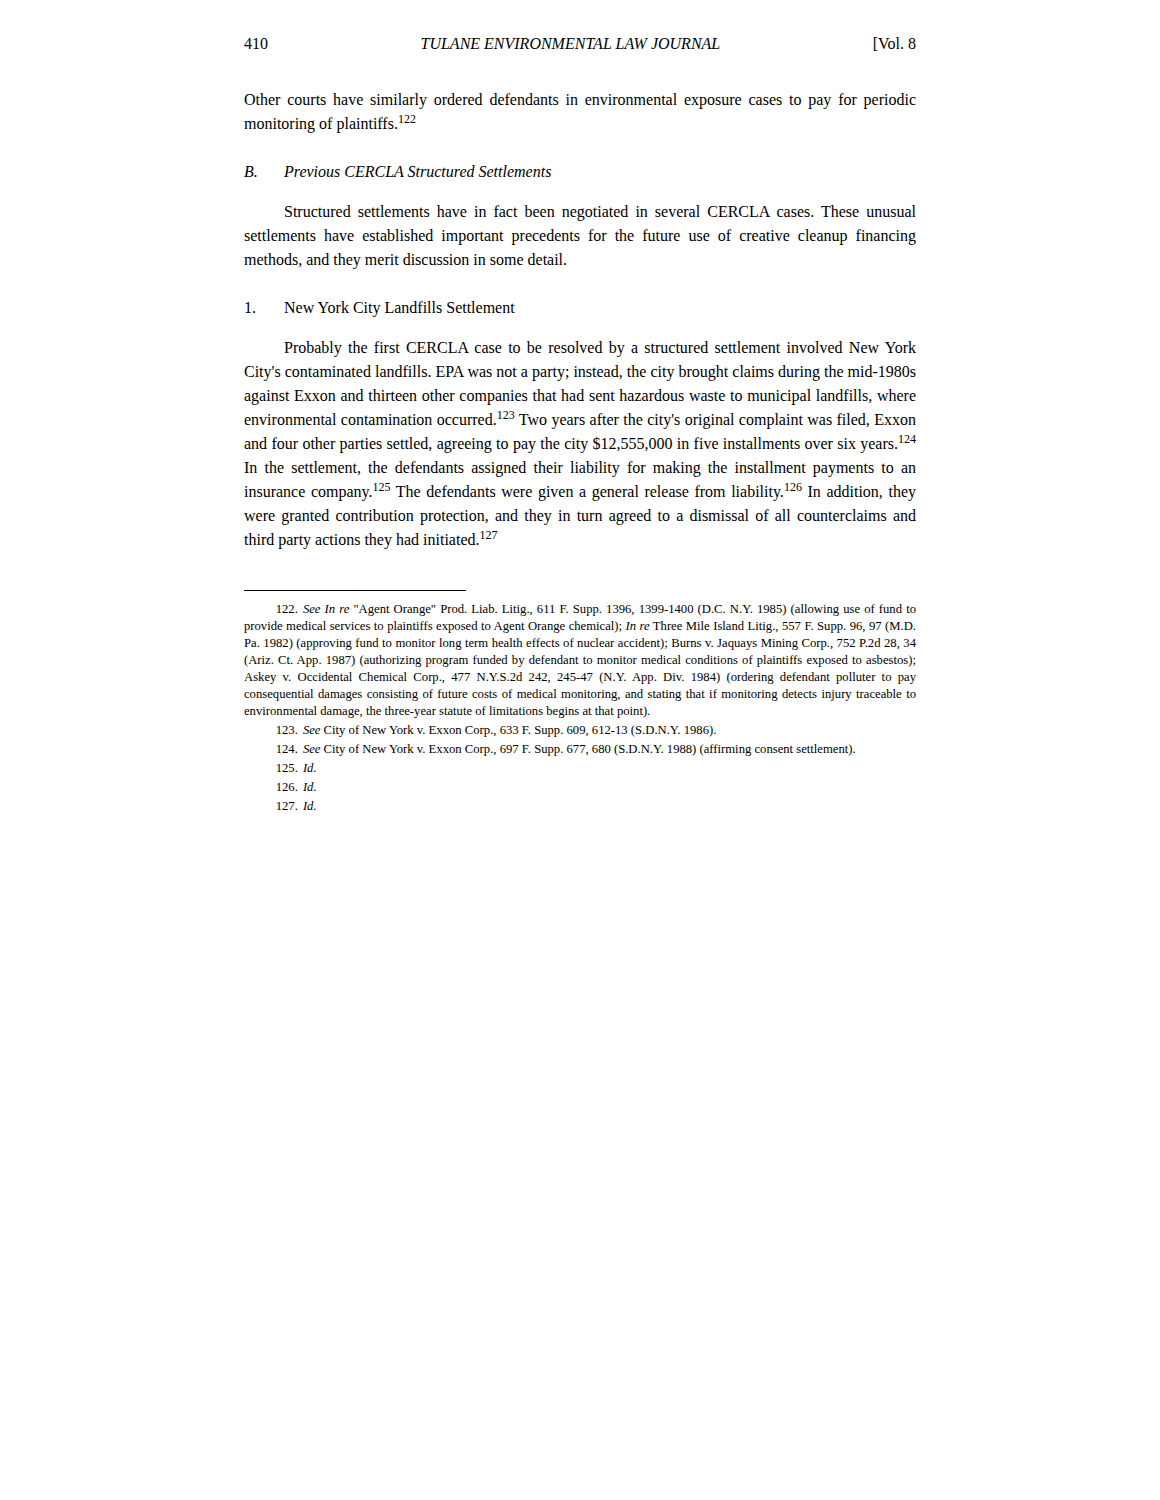410 TULANE ENVIRONMENTAL LAW JOURNAL [Vol. 8
Other courts have similarly ordered defendants in environmental exposure cases to pay for periodic monitoring of plaintiffs.122
B. Previous CERCLA Structured Settlements
Structured settlements have in fact been negotiated in several CERCLA cases. These unusual settlements have established important precedents for the future use of creative cleanup financing methods, and they merit discussion in some detail.
1. New York City Landfills Settlement
Probably the first CERCLA case to be resolved by a structured settlement involved New York City's contaminated landfills. EPA was not a party; instead, the city brought claims during the mid-1980s against Exxon and thirteen other companies that had sent hazardous waste to municipal landfills, where environmental contamination occurred.123 Two years after the city's original complaint was filed, Exxon and four other parties settled, agreeing to pay the city $12,555,000 in five installments over six years.124 In the settlement, the defendants assigned their liability for making the installment payments to an insurance company.125 The defendants were given a general release from liability.126 In addition, they were granted contribution protection, and they in turn agreed to a dismissal of all counterclaims and third party actions they had initiated.127
122. See In re "Agent Orange" Prod. Liab. Litig., 611 F. Supp. 1396, 1399-1400 (D.C. N.Y. 1985) (allowing use of fund to provide medical services to plaintiffs exposed to Agent Orange chemical); In re Three Mile Island Litig., 557 F. Supp. 96, 97 (M.D. Pa. 1982) (approving fund to monitor long term health effects of nuclear accident); Burns v. Jaquays Mining Corp., 752 P.2d 28, 34 (Ariz. Ct. App. 1987) (authorizing program funded by defendant to monitor medical conditions of plaintiffs exposed to asbestos); Askey v. Occidental Chemical Corp., 477 N.Y.S.2d 242, 245-47 (N.Y. App. Div. 1984) (ordering defendant polluter to pay consequential damages consisting of future costs of medical monitoring, and stating that if monitoring detects injury traceable to environmental damage, the three-year statute of limitations begins at that point).
123. See City of New York v. Exxon Corp., 633 F. Supp. 609, 612-13 (S.D.N.Y. 1986).
124. See City of New York v. Exxon Corp., 697 F. Supp. 677, 680 (S.D.N.Y. 1988) (affirming consent settlement).
125. Id.
126. Id.
127. Id.